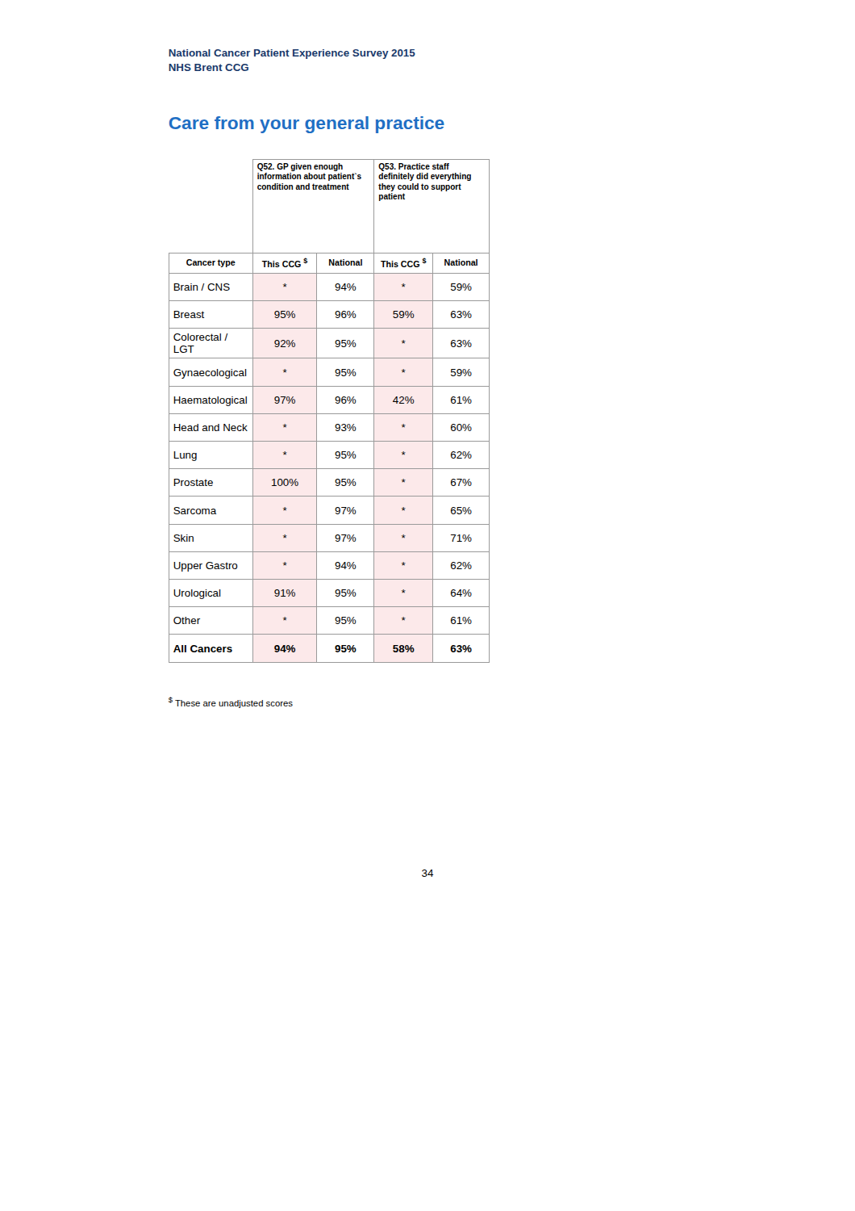National Cancer Patient Experience Survey 2015
NHS Brent CCG
Care from your general practice
| | Q52. GP given enough information about patient`s condition and treatment | Q53. Practice staff definitely did everything they could to support patient |
| --- | --- | --- |
| Cancer type | This CCG $ | National | This CCG $ | National |
| Brain / CNS | * | 94% | * | 59% |
| Breast | 95% | 96% | 59% | 63% |
| Colorectal / LGT | 92% | 95% | * | 63% |
| Gynaecological | * | 95% | * | 59% |
| Haematological | 97% | 96% | 42% | 61% |
| Head and Neck | * | 93% | * | 60% |
| Lung | * | 95% | * | 62% |
| Prostate | 100% | 95% | * | 67% |
| Sarcoma | * | 97% | * | 65% |
| Skin | * | 97% | * | 71% |
| Upper Gastro | * | 94% | * | 62% |
| Urological | 91% | 95% | * | 64% |
| Other | * | 95% | * | 61% |
| All Cancers | 94% | 95% | 58% | 63% |
$ These are unadjusted scores
34